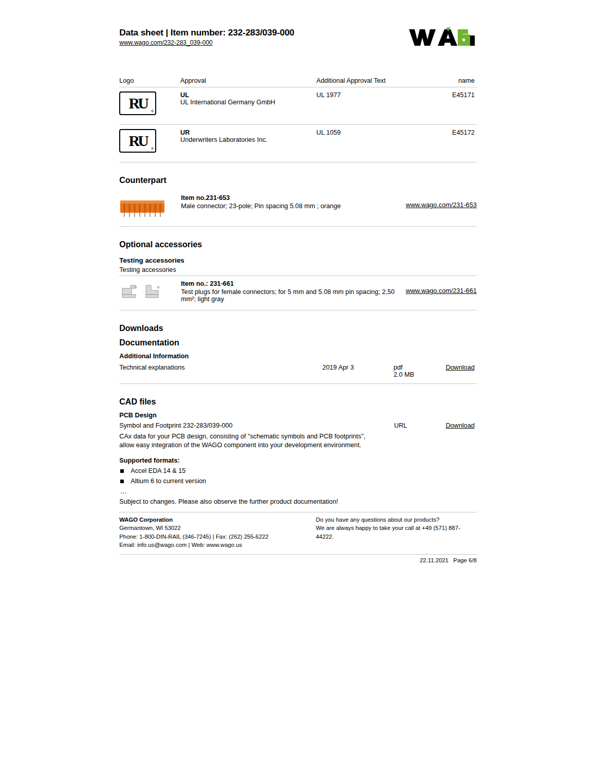Data sheet | Item number: 232-283/039-000
www.wago.com/232-283_039-000
| Logo | Approval | Additional Approval Text | name |
| --- | --- | --- | --- |
| RU ® | UL UL International Germany GmbH | UL 1977 | E45171 |
| RU ® | UR Underwriters Laboratories Inc. | UL 1059 | E45172 |
Counterpart
Item no.231-653
Male connector; 23-pole; Pin spacing 5.08 mm ; orange
www.wago.com/231-653
Optional accessories
Testing accessories
Testing accessories
Item no.: 231-661
Test plugs for female connectors; for 5 mm and 5.08 mm pin spacing; 2,50 mm²; light gray
www.wago.com/231-661
Downloads
Documentation
Additional Information
| Technical explanations | 2019 Apr 3 | pdf 2.0 MB | Download |
CAD files
PCB Design
| Symbol and Footprint 232-283/039-000 | URL | Download |
CAx data for your PCB design, consisting of "schematic symbols and PCB footprints",
allow easy integration of the WAGO component into your development environment.
Supported formats:
Accel EDA 14 & 15
Altium 6 to current version
…
Subject to changes. Please also observe the further product documentation!
WAGO Corporation
Germantown, WI 53022
Phone: 1-800-DIN-RAIL (346-7245) | Fax: (262) 255-6222
Email: info.us@wago.com | Web: www.wago.us
Do you have any questions about our products?
We are always happy to take your call at +49 (571) 887-44222.
22.11.2021 Page 6/8